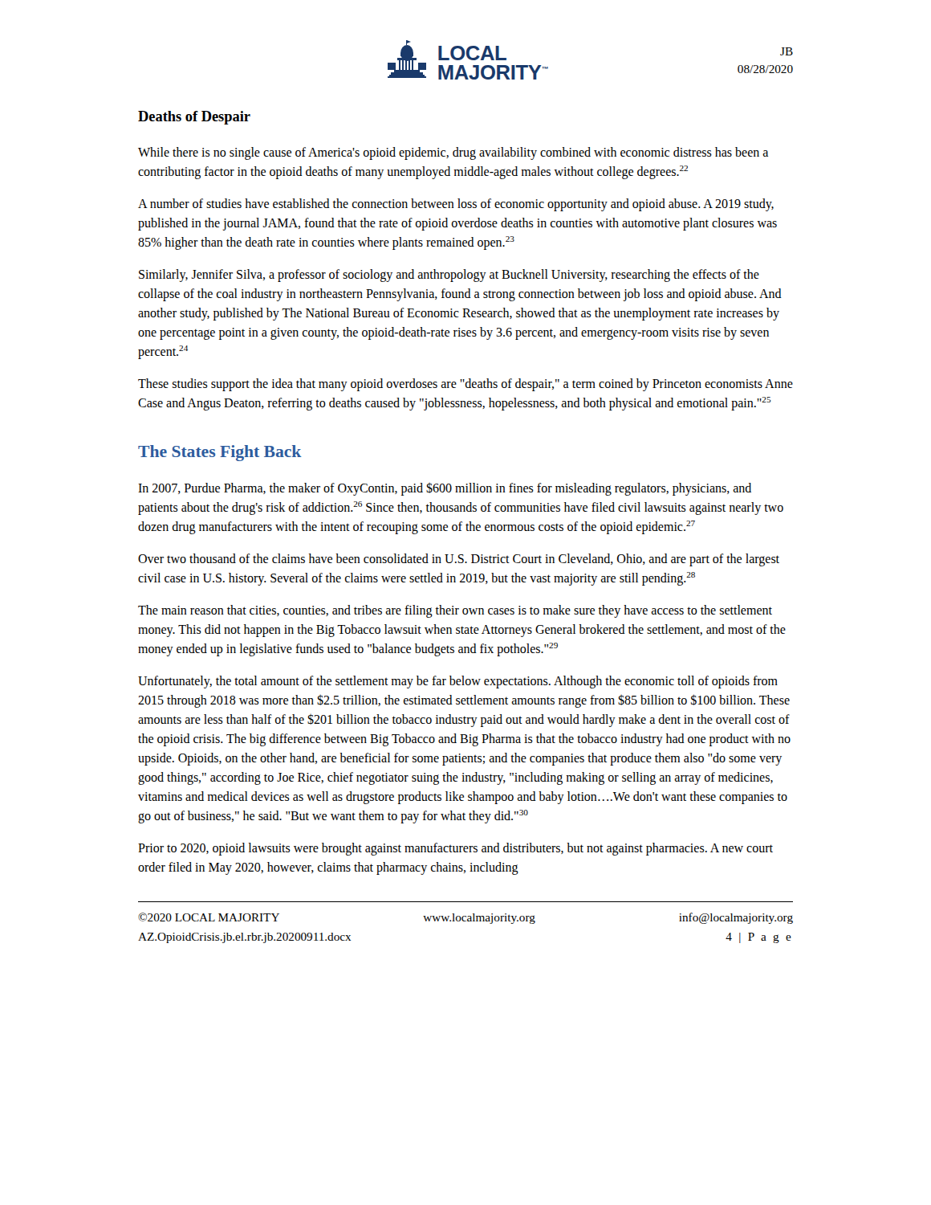LOCAL MAJORITY™
JB
08/28/2020
Deaths of Despair
While there is no single cause of America's opioid epidemic, drug availability combined with economic distress has been a contributing factor in the opioid deaths of many unemployed middle-aged males without college degrees.22
A number of studies have established the connection between loss of economic opportunity and opioid abuse. A 2019 study, published in the journal JAMA, found that the rate of opioid overdose deaths in counties with automotive plant closures was 85% higher than the death rate in counties where plants remained open.23
Similarly, Jennifer Silva, a professor of sociology and anthropology at Bucknell University, researching the effects of the collapse of the coal industry in northeastern Pennsylvania, found a strong connection between job loss and opioid abuse. And another study, published by The National Bureau of Economic Research, showed that as the unemployment rate increases by one percentage point in a given county, the opioid-death-rate rises by 3.6 percent, and emergency-room visits rise by seven percent.24
These studies support the idea that many opioid overdoses are "deaths of despair," a term coined by Princeton economists Anne Case and Angus Deaton, referring to deaths caused by "joblessness, hopelessness, and both physical and emotional pain."25
The States Fight Back
In 2007, Purdue Pharma, the maker of OxyContin, paid $600 million in fines for misleading regulators, physicians, and patients about the drug's risk of addiction.26 Since then, thousands of communities have filed civil lawsuits against nearly two dozen drug manufacturers with the intent of recouping some of the enormous costs of the opioid epidemic.27
Over two thousand of the claims have been consolidated in U.S. District Court in Cleveland, Ohio, and are part of the largest civil case in U.S. history. Several of the claims were settled in 2019, but the vast majority are still pending.28
The main reason that cities, counties, and tribes are filing their own cases is to make sure they have access to the settlement money. This did not happen in the Big Tobacco lawsuit when state Attorneys General brokered the settlement, and most of the money ended up in legislative funds used to "balance budgets and fix potholes."29
Unfortunately, the total amount of the settlement may be far below expectations. Although the economic toll of opioids from 2015 through 2018 was more than $2.5 trillion, the estimated settlement amounts range from $85 billion to $100 billion. These amounts are less than half of the $201 billion the tobacco industry paid out and would hardly make a dent in the overall cost of the opioid crisis. The big difference between Big Tobacco and Big Pharma is that the tobacco industry had one product with no upside. Opioids, on the other hand, are beneficial for some patients; and the companies that produce them also "do some very good things," according to Joe Rice, chief negotiator suing the industry, "including making or selling an array of medicines, vitamins and medical devices as well as drugstore products like shampoo and baby lotion….We don't want these companies to go out of business," he said. "But we want them to pay for what they did."30
Prior to 2020, opioid lawsuits were brought against manufacturers and distributers, but not against pharmacies. A new court order filed in May 2020, however, claims that pharmacy chains, including
©2020 LOCAL MAJORITY www.localmajority.org info@localmajority.org
AZ.OpioidCrisis.jb.el.rbr.jb.20200911.docx 4 | P a g e